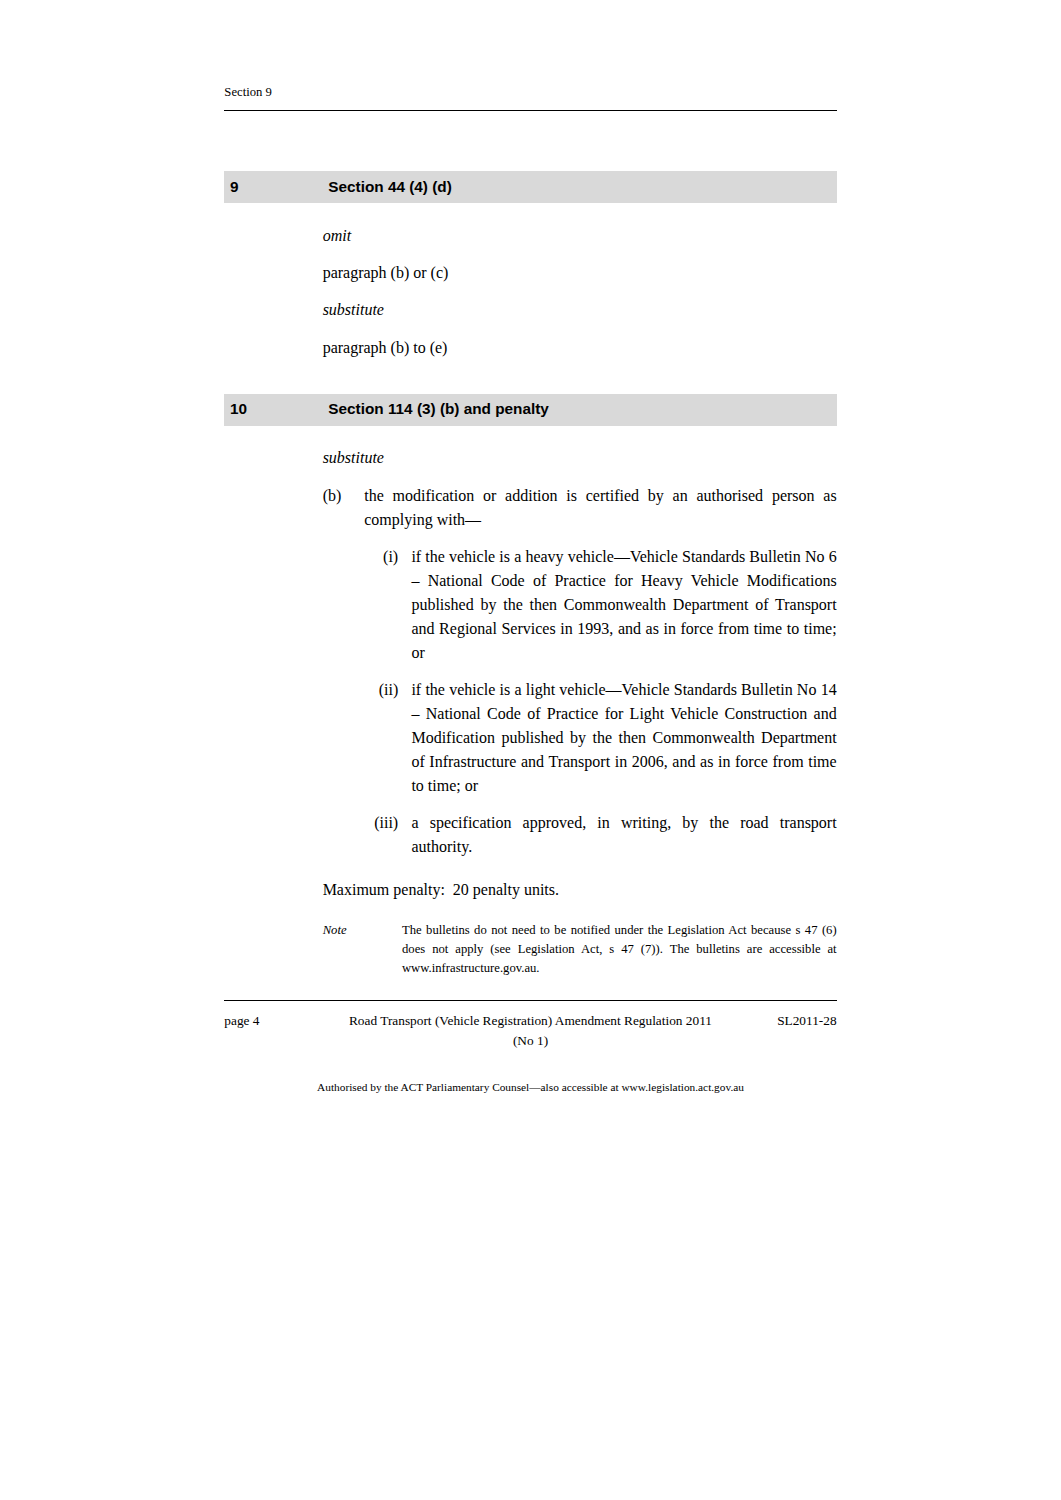Section 9
9
Section 44 (4) (d)
omit
paragraph (b) or (c)
substitute
paragraph (b) to (e)
10
Section 114 (3) (b) and penalty
substitute
(b)
the modification or addition is certified by an authorised person as complying with—
(i)
if the vehicle is a heavy vehicle—Vehicle Standards Bulletin No 6 – National Code of Practice for Heavy Vehicle Modifications published by the then Commonwealth Department of Transport and Regional Services in 1993, and as in force from time to time; or
(ii)
if the vehicle is a light vehicle—Vehicle Standards Bulletin No 14 – National Code of Practice for Light Vehicle Construction and Modification published by the then Commonwealth Department of Infrastructure and Transport in 2006, and as in force from time to time; or
(iii)
a specification approved, in writing, by the road transport authority.
Maximum penalty: 20 penalty units.
Note
The bulletins do not need to be notified under the Legislation Act because s 47 (6) does not apply (see Legislation Act, s 47 (7)). The bulletins are accessible at www.infrastructure.gov.au.
page 4
Road Transport (Vehicle Registration) Amendment Regulation 2011 (No 1)
SL2011-28
Authorised by the ACT Parliamentary Counsel—also accessible at www.legislation.act.gov.au